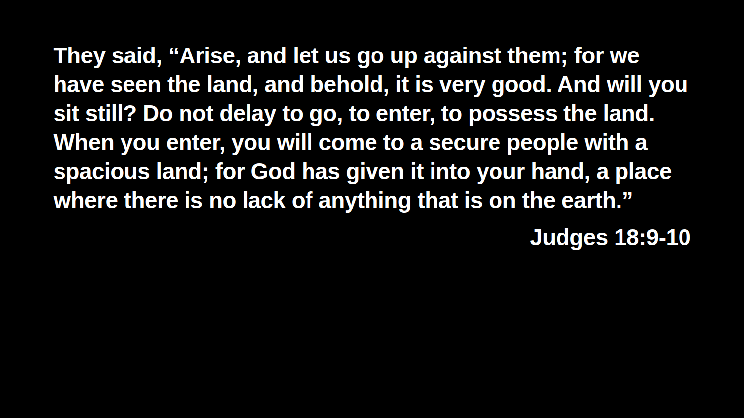They said, “Arise, and let us go up against them; for we have seen the land, and behold, it is very good. And will you sit still? Do not delay to go, to enter, to possess the land. When you enter, you will come to a secure people with a spacious land; for God has given it into your hand, a place where there is no lack of anything that is on the earth.”
Judges 18:9-10